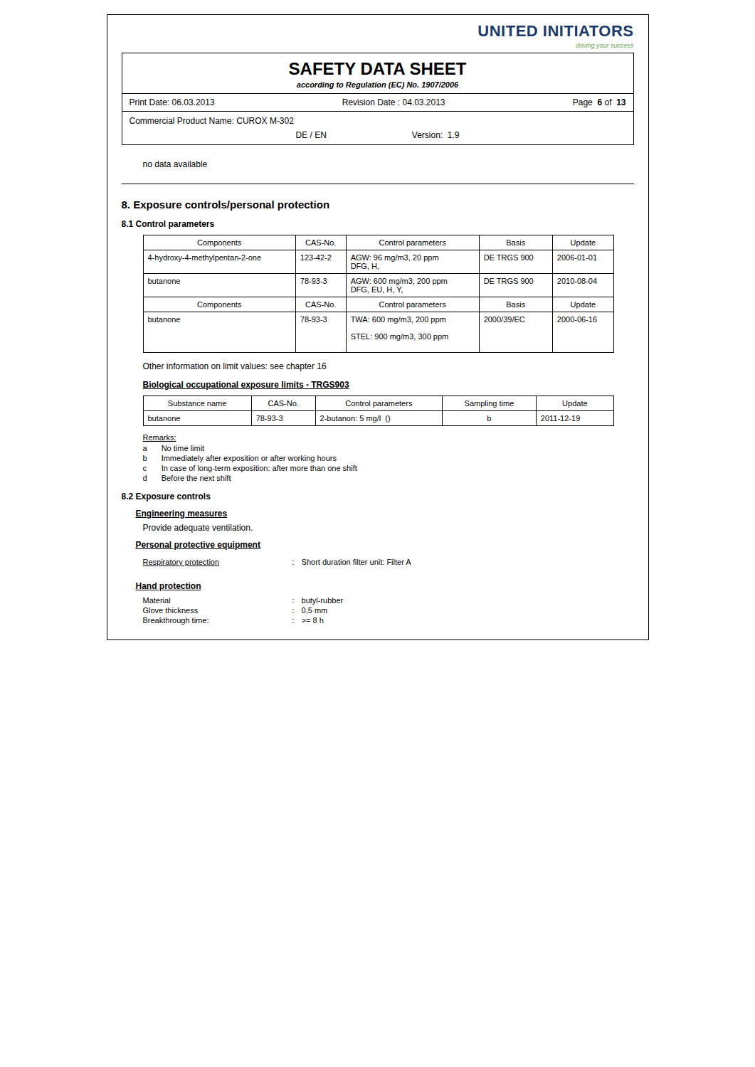UNITED INITIATORS
driving your success
SAFETY DATA SHEET
according to Regulation (EC) No. 1907/2006
Print Date: 06.03.2013 Revision Date : 04.03.2013 Page 6 of 13
Commercial Product Name: CUROX M-302
DE / EN Version: 1.9
no data available
8. Exposure controls/personal protection
8.1 Control parameters
| Components | CAS-No. | Control parameters | Basis | Update |
| --- | --- | --- | --- | --- |
| 4-hydroxy-4-methylpentan-2-one | 123-42-2 | AGW: 96 mg/m3, 20 ppm DFG, H, | DE TRGS 900 | 2006-01-01 |
| butanone | 78-93-3 | AGW: 600 mg/m3, 200 ppm DFG, EU, H, Y, | DE TRGS 900 | 2010-08-04 |
| Components | CAS-No. | Control parameters | Basis | Update |
| butanone | 78-93-3 | TWA: 600 mg/m3, 200 ppm STEL: 900 mg/m3, 300 ppm | 2000/39/EC | 2000-06-16 |
Other information on limit values: see chapter 16
Biological occupational exposure limits - TRGS903
| Substance name | CAS-No. | Control parameters | Sampling time | Update |
| --- | --- | --- | --- | --- |
| butanone | 78-93-3 | 2-butanon: 5 mg/l () | b | 2011-12-19 |
Remarks:
| a | No time limit |
| b | Immediately after exposition or after working hours |
| c | In case of long-term exposition: after more than one shift |
| d | Before the next shift |
8.2 Exposure controls
Engineering measures
Provide adequate ventilation.
Personal protective equipment
| Respiratory protection | : | Short duration filter unit: Filter A |
Hand protection
| Material | : | butyl-rubber |
| Glove thickness | : | 0,5 mm |
| Breakthrough time: | : | >= 8 h |